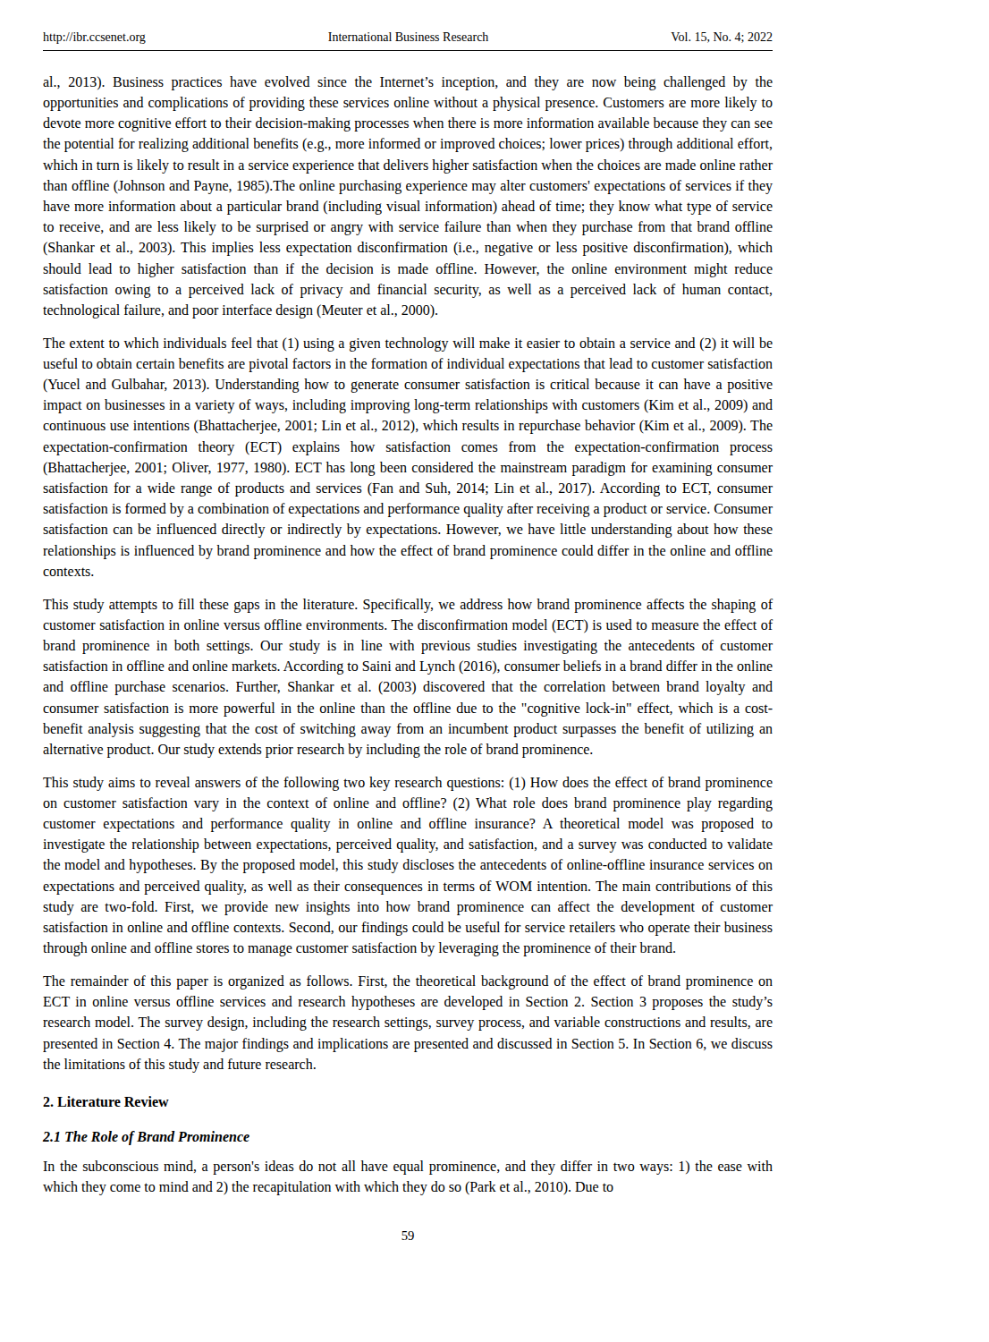http://ibr.ccsenet.org International Business Research Vol. 15, No. 4; 2022
al., 2013). Business practices have evolved since the Internet’s inception, and they are now being challenged by the opportunities and complications of providing these services online without a physical presence. Customers are more likely to devote more cognitive effort to their decision-making processes when there is more information available because they can see the potential for realizing additional benefits (e.g., more informed or improved choices; lower prices) through additional effort, which in turn is likely to result in a service experience that delivers higher satisfaction when the choices are made online rather than offline (Johnson and Payne, 1985).The online purchasing experience may alter customers' expectations of services if they have more information about a particular brand (including visual information) ahead of time; they know what type of service to receive, and are less likely to be surprised or angry with service failure than when they purchase from that brand offline (Shankar et al., 2003). This implies less expectation disconfirmation (i.e., negative or less positive disconfirmation), which should lead to higher satisfaction than if the decision is made offline. However, the online environment might reduce satisfaction owing to a perceived lack of privacy and financial security, as well as a perceived lack of human contact, technological failure, and poor interface design (Meuter et al., 2000).
The extent to which individuals feel that (1) using a given technology will make it easier to obtain a service and (2) it will be useful to obtain certain benefits are pivotal factors in the formation of individual expectations that lead to customer satisfaction (Yucel and Gulbahar, 2013). Understanding how to generate consumer satisfaction is critical because it can have a positive impact on businesses in a variety of ways, including improving long-term relationships with customers (Kim et al., 2009) and continuous use intentions (Bhattacherjee, 2001; Lin et al., 2012), which results in repurchase behavior (Kim et al., 2009). The expectation-confirmation theory (ECT) explains how satisfaction comes from the expectation-confirmation process (Bhattacherjee, 2001; Oliver, 1977, 1980). ECT has long been considered the mainstream paradigm for examining consumer satisfaction for a wide range of products and services (Fan and Suh, 2014; Lin et al., 2017). According to ECT, consumer satisfaction is formed by a combination of expectations and performance quality after receiving a product or service. Consumer satisfaction can be influenced directly or indirectly by expectations. However, we have little understanding about how these relationships is influenced by brand prominence and how the effect of brand prominence could differ in the online and offline contexts.
This study attempts to fill these gaps in the literature. Specifically, we address how brand prominence affects the shaping of customer satisfaction in online versus offline environments. The disconfirmation model (ECT) is used to measure the effect of brand prominence in both settings. Our study is in line with previous studies investigating the antecedents of customer satisfaction in offline and online markets. According to Saini and Lynch (2016), consumer beliefs in a brand differ in the online and offline purchase scenarios. Further, Shankar et al. (2003) discovered that the correlation between brand loyalty and consumer satisfaction is more powerful in the online than the offline due to the "cognitive lock-in" effect, which is a cost-benefit analysis suggesting that the cost of switching away from an incumbent product surpasses the benefit of utilizing an alternative product. Our study extends prior research by including the role of brand prominence.
This study aims to reveal answers of the following two key research questions: (1) How does the effect of brand prominence on customer satisfaction vary in the context of online and offline? (2) What role does brand prominence play regarding customer expectations and performance quality in online and offline insurance? A theoretical model was proposed to investigate the relationship between expectations, perceived quality, and satisfaction, and a survey was conducted to validate the model and hypotheses. By the proposed model, this study discloses the antecedents of online-offline insurance services on expectations and perceived quality, as well as their consequences in terms of WOM intention. The main contributions of this study are two-fold. First, we provide new insights into how brand prominence can affect the development of customer satisfaction in online and offline contexts. Second, our findings could be useful for service retailers who operate their business through online and offline stores to manage customer satisfaction by leveraging the prominence of their brand.
The remainder of this paper is organized as follows. First, the theoretical background of the effect of brand prominence on ECT in online versus offline services and research hypotheses are developed in Section 2. Section 3 proposes the study’s research model. The survey design, including the research settings, survey process, and variable constructions and results, are presented in Section 4. The major findings and implications are presented and discussed in Section 5. In Section 6, we discuss the limitations of this study and future research.
2. Literature Review
2.1 The Role of Brand Prominence
In the subconscious mind, a person's ideas do not all have equal prominence, and they differ in two ways: 1) the ease with which they come to mind and 2) the recapitulation with which they do so (Park et al., 2010). Due to
59